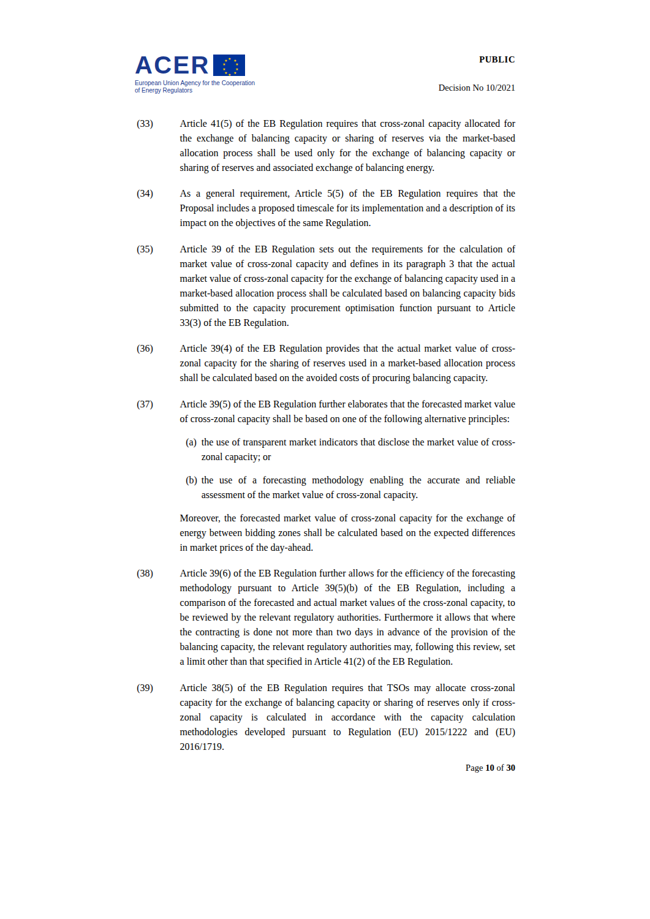ACER ★ ★ ★ ★ ★ ★ ★ ★ ★ ★
European Union Agency for the Cooperation
of Energy Regulators
PUBLIC
Decision No 10/2021
(33) Article 41(5) of the EB Regulation requires that cross-zonal capacity allocated for the exchange of balancing capacity or sharing of reserves via the market-based allocation process shall be used only for the exchange of balancing capacity or sharing of reserves and associated exchange of balancing energy.
(34) As a general requirement, Article 5(5) of the EB Regulation requires that the Proposal includes a proposed timescale for its implementation and a description of its impact on the objectives of the same Regulation.
(35) Article 39 of the EB Regulation sets out the requirements for the calculation of market value of cross-zonal capacity and defines in its paragraph 3 that the actual market value of cross-zonal capacity for the exchange of balancing capacity used in a market-based allocation process shall be calculated based on balancing capacity bids submitted to the capacity procurement optimisation function pursuant to Article 33(3) of the EB Regulation.
(36) Article 39(4) of the EB Regulation provides that the actual market value of cross-zonal capacity for the sharing of reserves used in a market-based allocation process shall be calculated based on the avoided costs of procuring balancing capacity.
(37) Article 39(5) of the EB Regulation further elaborates that the forecasted market value of cross-zonal capacity shall be based on one of the following alternative principles:
(a) the use of transparent market indicators that disclose the market value of cross-zonal capacity; or
(b) the use of a forecasting methodology enabling the accurate and reliable assessment of the market value of cross-zonal capacity.
Moreover, the forecasted market value of cross-zonal capacity for the exchange of energy between bidding zones shall be calculated based on the expected differences in market prices of the day-ahead.
(38) Article 39(6) of the EB Regulation further allows for the efficiency of the forecasting methodology pursuant to Article 39(5)(b) of the EB Regulation, including a comparison of the forecasted and actual market values of the cross-zonal capacity, to be reviewed by the relevant regulatory authorities. Furthermore it allows that where the contracting is done not more than two days in advance of the provision of the balancing capacity, the relevant regulatory authorities may, following this review, set a limit other than that specified in Article 41(2) of the EB Regulation.
(39) Article 38(5) of the EB Regulation requires that TSOs may allocate cross-zonal capacity for the exchange of balancing capacity or sharing of reserves only if cross-zonal capacity is calculated in accordance with the capacity calculation methodologies developed pursuant to Regulation (EU) 2015/1222 and (EU) 2016/1719.
Page 10 of 30